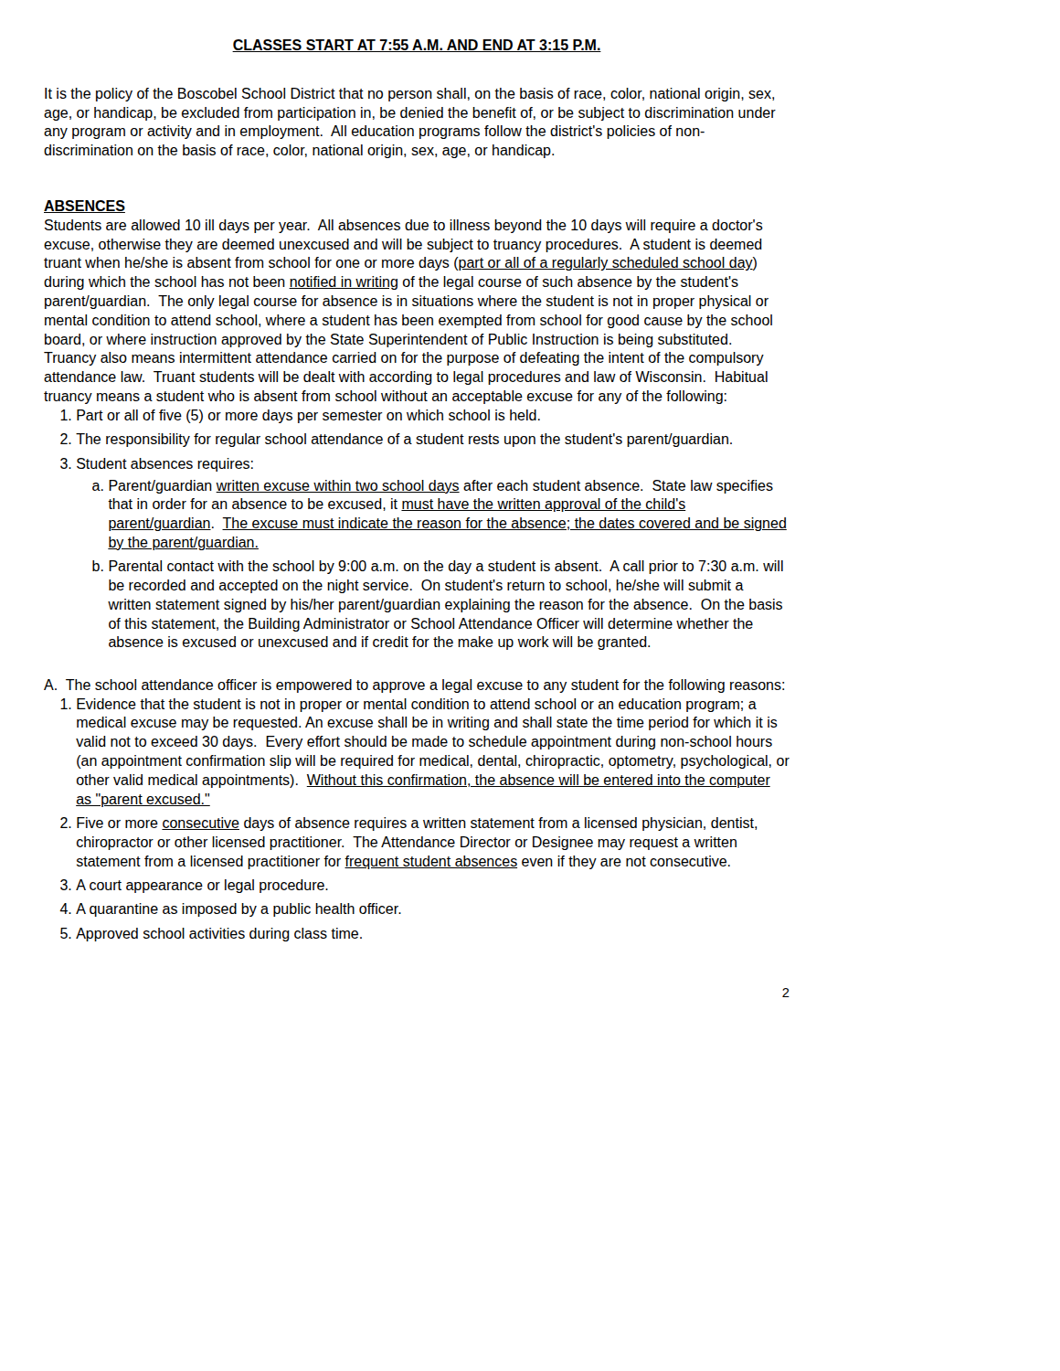CLASSES START AT 7:55 A.M. AND END AT 3:15 P.M.
It is the policy of the Boscobel School District that no person shall, on the basis of race, color, national origin, sex, age, or handicap, be excluded from participation in, be denied the benefit of, or be subject to discrimination under any program or activity and in employment. All education programs follow the district's policies of non-discrimination on the basis of race, color, national origin, sex, age, or handicap.
ABSENCES
Students are allowed 10 ill days per year. All absences due to illness beyond the 10 days will require a doctor's excuse, otherwise they are deemed unexcused and will be subject to truancy procedures. A student is deemed truant when he/she is absent from school for one or more days (part or all of a regularly scheduled school day) during which the school has not been notified in writing of the legal course of such absence by the student's parent/guardian. The only legal course for absence is in situations where the student is not in proper physical or mental condition to attend school, where a student has been exempted from school for good cause by the school board, or where instruction approved by the State Superintendent of Public Instruction is being substituted. Truancy also means intermittent attendance carried on for the purpose of defeating the intent of the compulsory attendance law. Truant students will be dealt with according to legal procedures and law of Wisconsin. Habitual truancy means a student who is absent from school without an acceptable excuse for any of the following:
Part or all of five (5) or more days per semester on which school is held.
The responsibility for regular school attendance of a student rests upon the student's parent/guardian.
Student absences requires:
Parent/guardian written excuse within two school days after each student absence. State law specifies that in order for an absence to be excused, it must have the written approval of the child's parent/guardian. The excuse must indicate the reason for the absence; the dates covered and be signed by the parent/guardian.
Parental contact with the school by 9:00 a.m. on the day a student is absent. A call prior to 7:30 a.m. will be recorded and accepted on the night service. On student's return to school, he/she will submit a written statement signed by his/her parent/guardian explaining the reason for the absence. On the basis of this statement, the Building Administrator or School Attendance Officer will determine whether the absence is excused or unexcused and if credit for the make up work will be granted.
A. The school attendance officer is empowered to approve a legal excuse to any student for the following reasons:
Evidence that the student is not in proper or mental condition to attend school or an education program; a medical excuse may be requested. An excuse shall be in writing and shall state the time period for which it is valid not to exceed 30 days. Every effort should be made to schedule appointment during non-school hours (an appointment confirmation slip will be required for medical, dental, chiropractic, optometry, psychological, or other valid medical appointments). Without this confirmation, the absence will be entered into the computer as "parent excused."
Five or more consecutive days of absence requires a written statement from a licensed physician, dentist, chiropractor or other licensed practitioner. The Attendance Director or Designee may request a written statement from a licensed practitioner for frequent student absences even if they are not consecutive.
A court appearance or legal procedure.
A quarantine as imposed by a public health officer.
Approved school activities during class time.
2